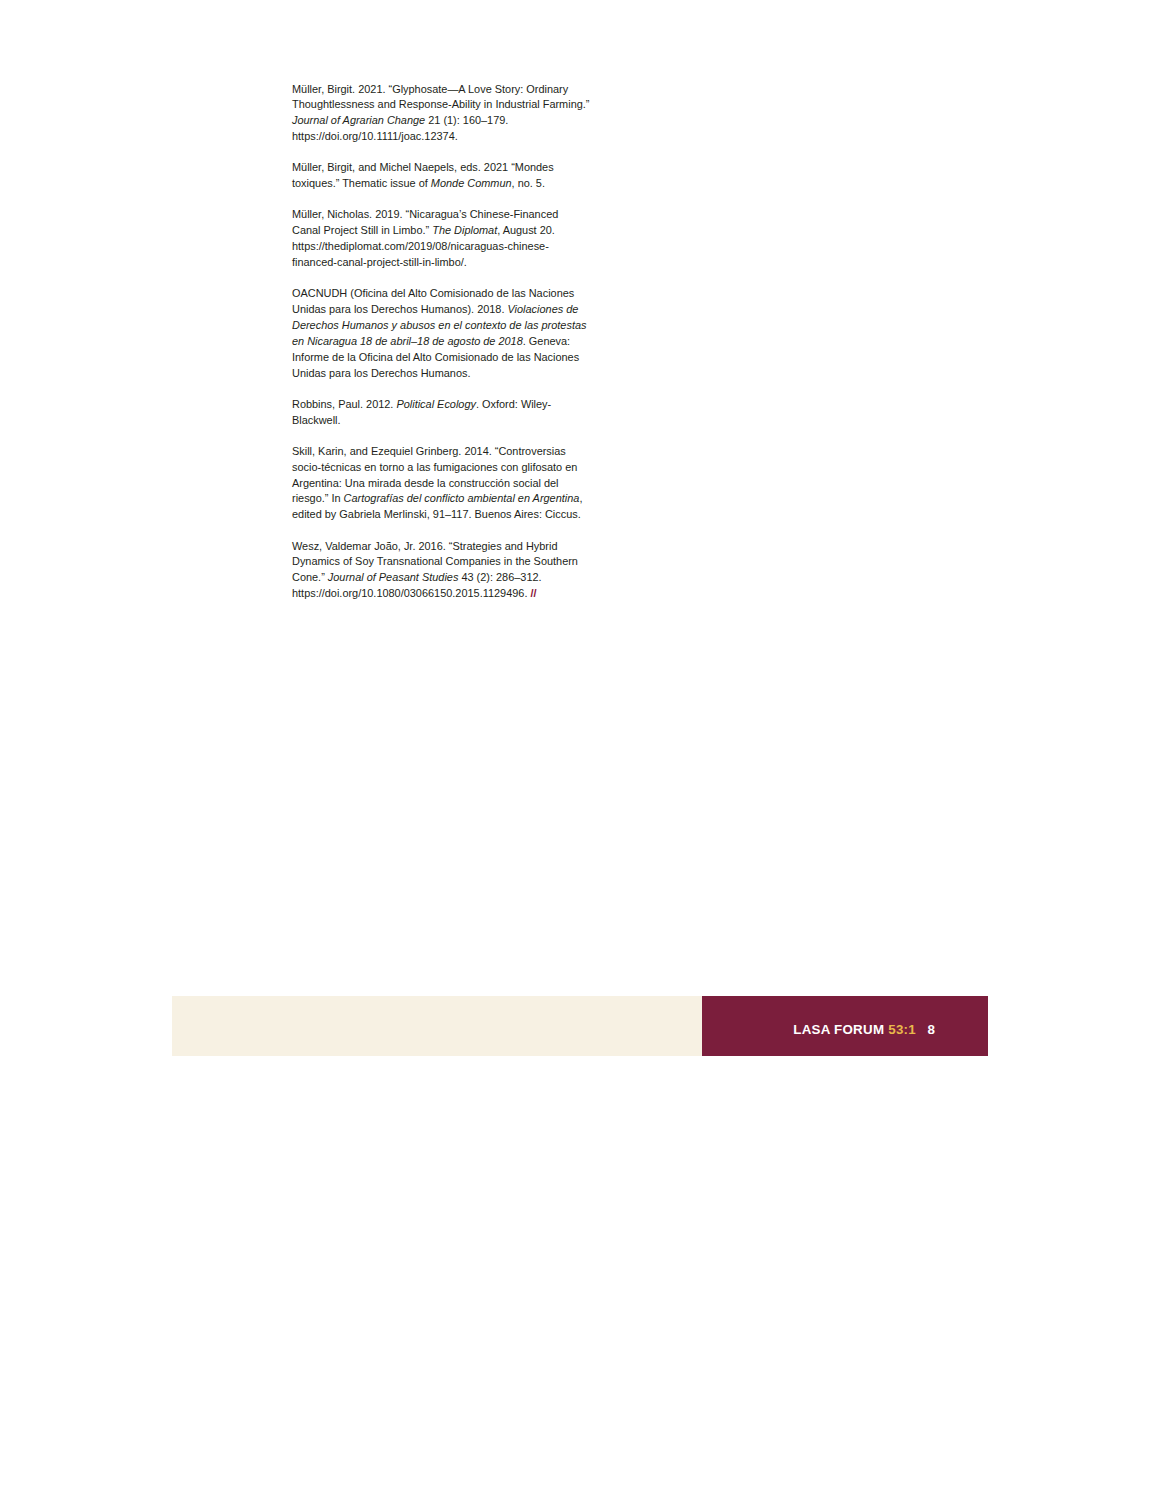Müller, Birgit. 2021. “Glyphosate—A Love Story: Ordinary Thoughtlessness and Response-Ability in Industrial Farming.” Journal of Agrarian Change 21 (1): 160–179. https://doi.org/10.1111/joac.12374.
Müller, Birgit, and Michel Naepels, eds. 2021 “Mondes toxiques.” Thematic issue of Monde Commun, no. 5.
Müller, Nicholas. 2019. “Nicaragua’s Chinese-Financed Canal Project Still in Limbo.” The Diplomat, August 20. https://thediplomat.com/2019/08/nicaraguas-chinese-financed-canal-project-still-in-limbo/.
OACNUDH (Oficina del Alto Comisionado de las Naciones Unidas para los Derechos Humanos). 2018. Violaciones de Derechos Humanos y abusos en el contexto de las protestas en Nicaragua 18 de abril–18 de agosto de 2018. Geneva: Informe de la Oficina del Alto Comisionado de las Naciones Unidas para los Derechos Humanos.
Robbins, Paul. 2012. Political Ecology. Oxford: Wiley-Blackwell.
Skill, Karin, and Ezequiel Grinberg. 2014. “Controversias socio-técnicas en torno a las fumigaciones con glifosato en Argentina: Una mirada desde la construcción social del riesgo.” In Cartografías del conflicto ambiental en Argentina, edited by Gabriela Merlinski, 91–117. Buenos Aires: Ciccus.
Wesz, Valdemar João, Jr. 2016. “Strategies and Hybrid Dynamics of Soy Transnational Companies in the Southern Cone.” Journal of Peasant Studies 43 (2): 286–312. https://doi.org/10.1080/03066150.2015.1129496. //
LASA FORUM 53:18